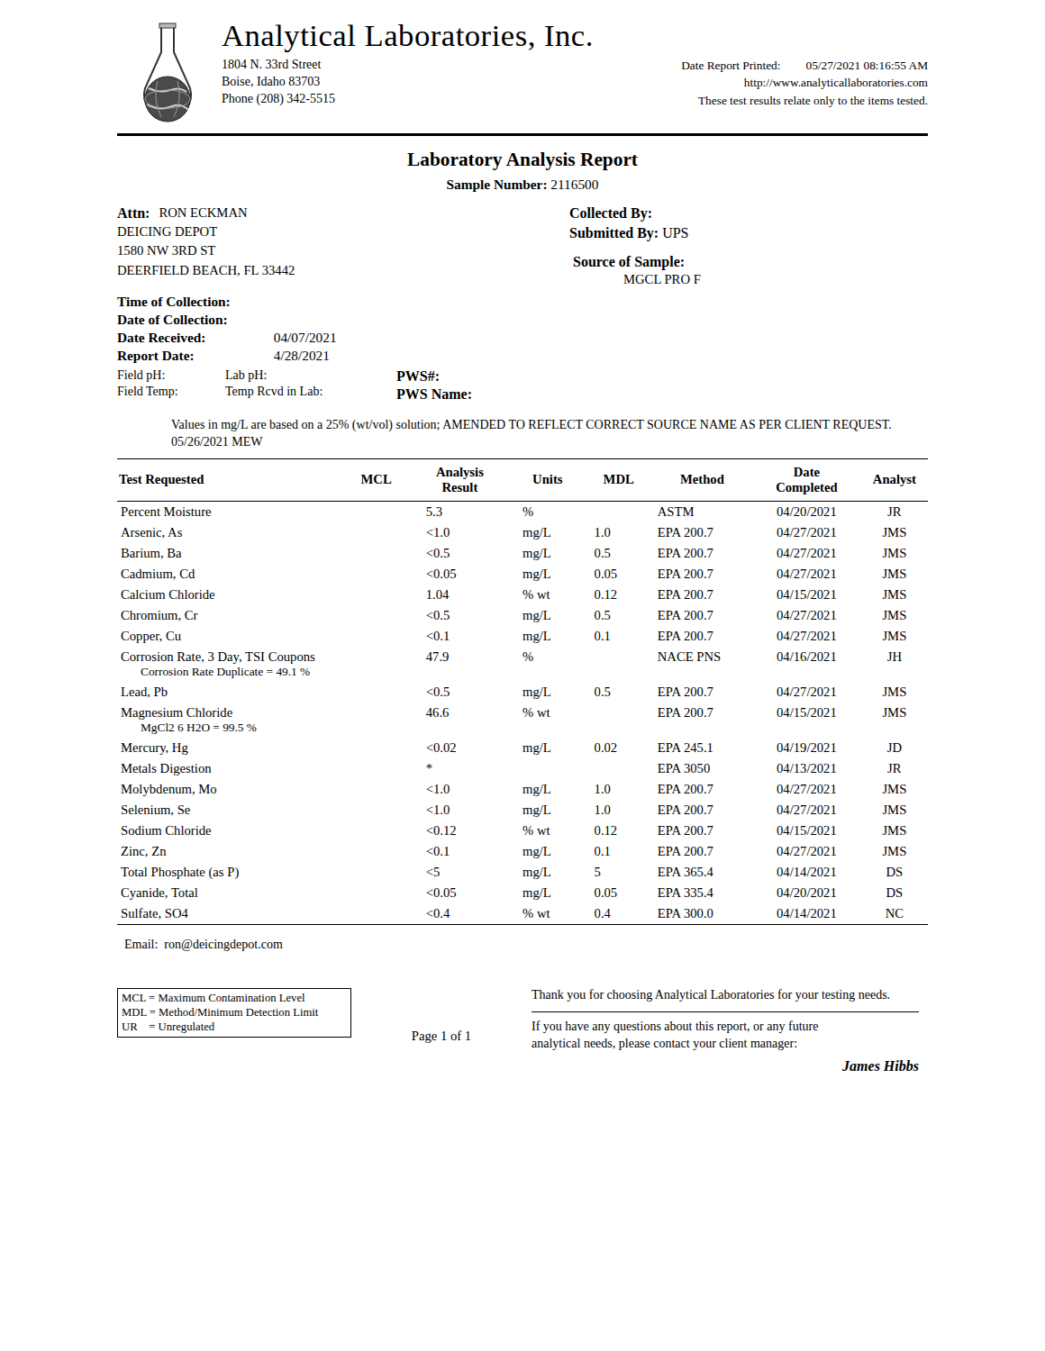Analytical Laboratories, Inc.
1804 N. 33rd Street
Boise, Idaho 83703
Phone (208) 342-5515
Date Report Printed: 05/27/2021 08:16:55 AM
http://www.analyticallaboratories.com
These test results relate only to the items tested.
Laboratory Analysis Report
Sample Number: 2116500
Attn: RON ECKMAN
DEICING DEPOT
1580 NW 3RD ST
DEERFIELD BEACH, FL 33442
Collected By:
Submitted By: UPS
Source of Sample:
MGCL PRO F
| Time of Collection: | |
| Date of Collection: | |
| Date Received: | 04/07/2021 |
| Report Date: | 4/28/2021 |
Field pH:
Field Temp:
Lab pH:
Temp Rcvd in Lab:
PWS#:
PWS Name:
Values in mg/L are based on a 25% (wt/vol) solution; AMENDED TO REFLECT CORRECT SOURCE NAME AS PER CLIENT REQUEST. 05/26/2021 MEW
| Test Requested | MCL | Analysis Result | Units | MDL | Method | Date Completed | Analyst |
| --- | --- | --- | --- | --- | --- | --- | --- |
| Percent Moisture | | 5.3 | % | | ASTM | 04/20/2021 | JR |
| Arsenic, As | | <1.0 | mg/L | 1.0 | EPA 200.7 | 04/27/2021 | JMS |
| Barium, Ba | | <0.5 | mg/L | 0.5 | EPA 200.7 | 04/27/2021 | JMS |
| Cadmium, Cd | | <0.05 | mg/L | 0.05 | EPA 200.7 | 04/27/2021 | JMS |
| Calcium Chloride | | 1.04 | % wt | 0.12 | EPA 200.7 | 04/15/2021 | JMS |
| Chromium, Cr | | <0.5 | mg/L | 0.5 | EPA 200.7 | 04/27/2021 | JMS |
| Copper, Cu | | <0.1 | mg/L | 0.1 | EPA 200.7 | 04/27/2021 | JMS |
| Corrosion Rate, 3 Day, TSI Coupons Corrosion Rate Duplicate = 49.1 % | | 47.9 | % | | NACE PNS | 04/16/2021 | JH |
| Lead, Pb | | <0.5 | mg/L | 0.5 | EPA 200.7 | 04/27/2021 | JMS |
| Magnesium Chloride MgCl2 6 H2O = 99.5 % | | 46.6 | % wt | | EPA 200.7 | 04/15/2021 | JMS |
| Mercury, Hg | | <0.02 | mg/L | 0.02 | EPA 245.1 | 04/19/2021 | JD |
| Metals Digestion | | * | | | EPA 3050 | 04/13/2021 | JR |
| Molybdenum, Mo | | <1.0 | mg/L | 1.0 | EPA 200.7 | 04/27/2021 | JMS |
| Selenium, Se | | <1.0 | mg/L | 1.0 | EPA 200.7 | 04/27/2021 | JMS |
| Sodium Chloride | | <0.12 | % wt | 0.12 | EPA 200.7 | 04/15/2021 | JMS |
| Zinc, Zn | | <0.1 | mg/L | 0.1 | EPA 200.7 | 04/27/2021 | JMS |
| Total Phosphate (as P) | | <5 | mg/L | 5 | EPA 365.4 | 04/14/2021 | DS |
| Cyanide, Total | | <0.05 | mg/L | 0.05 | EPA 335.4 | 04/20/2021 | DS |
| Sulfate, SO4 | | <0.4 | % wt | 0.4 | EPA 300.0 | 04/14/2021 | NC |
Email: ron@deicingdepot.com
MCL = Maximum Contamination Level
MDL = Method/Minimum Detection Limit
UR = Unregulated
Page 1 of 1
Thank you for choosing Analytical Laboratories for your testing needs.
If you have any questions about this report, or any future
analytical needs, please contact your client manager:
James Hibbs